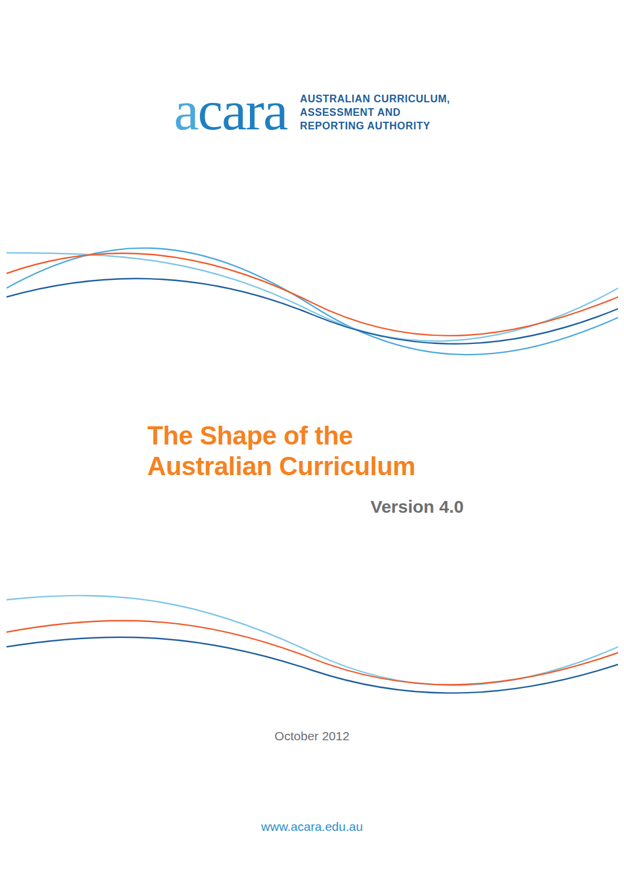acara
Australian Curriculum,
Assessment and
Reporting Authority
The Shape of the
Australian Curriculum
Version 4.0
October 2012
www.acara.edu.au